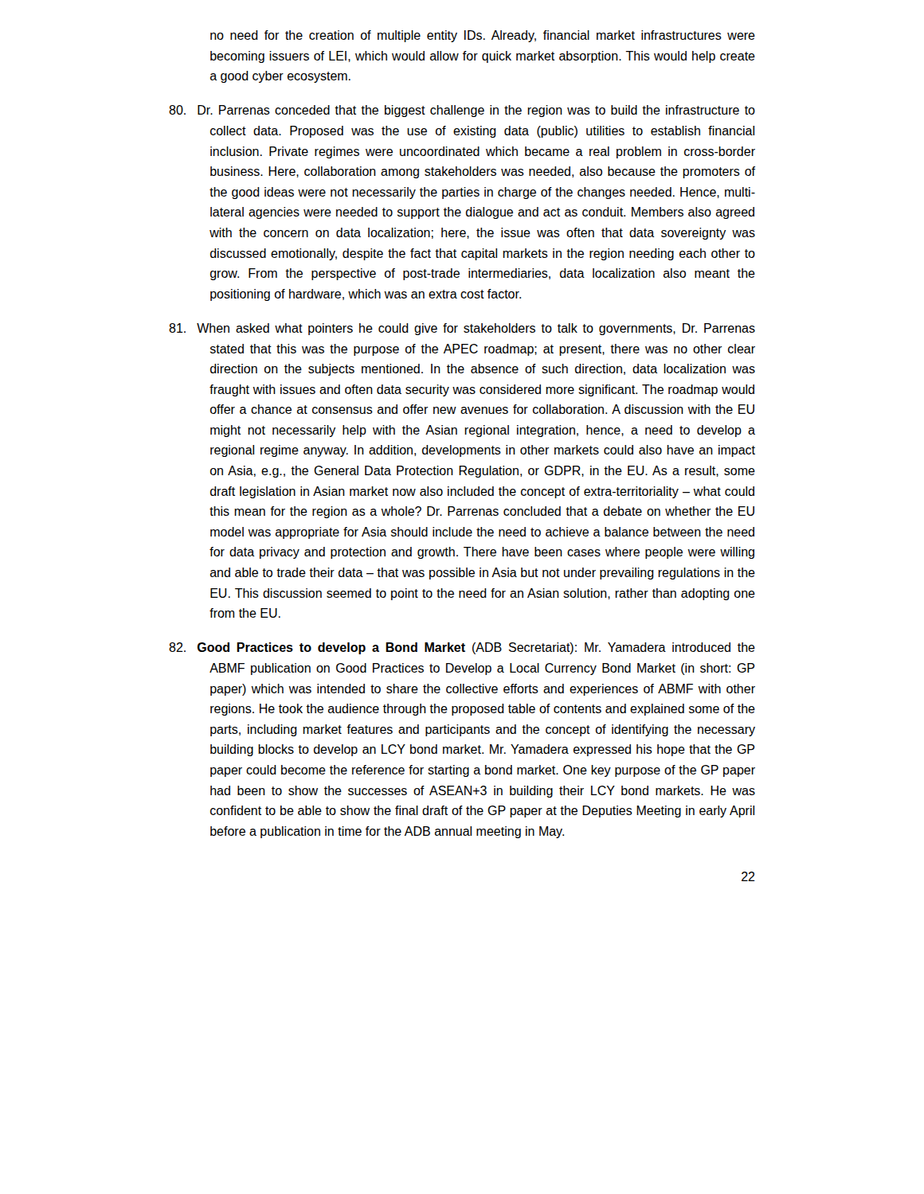no need for the creation of multiple entity IDs. Already, financial market infrastructures were becoming issuers of LEI, which would allow for quick market absorption. This would help create a good cyber ecosystem.
80. Dr. Parrenas conceded that the biggest challenge in the region was to build the infrastructure to collect data. Proposed was the use of existing data (public) utilities to establish financial inclusion. Private regimes were uncoordinated which became a real problem in cross-border business. Here, collaboration among stakeholders was needed, also because the promoters of the good ideas were not necessarily the parties in charge of the changes needed. Hence, multi-lateral agencies were needed to support the dialogue and act as conduit. Members also agreed with the concern on data localization; here, the issue was often that data sovereignty was discussed emotionally, despite the fact that capital markets in the region needing each other to grow. From the perspective of post-trade intermediaries, data localization also meant the positioning of hardware, which was an extra cost factor.
81. When asked what pointers he could give for stakeholders to talk to governments, Dr. Parrenas stated that this was the purpose of the APEC roadmap; at present, there was no other clear direction on the subjects mentioned. In the absence of such direction, data localization was fraught with issues and often data security was considered more significant. The roadmap would offer a chance at consensus and offer new avenues for collaboration. A discussion with the EU might not necessarily help with the Asian regional integration, hence, a need to develop a regional regime anyway. In addition, developments in other markets could also have an impact on Asia, e.g., the General Data Protection Regulation, or GDPR, in the EU. As a result, some draft legislation in Asian market now also included the concept of extra-territoriality – what could this mean for the region as a whole? Dr. Parrenas concluded that a debate on whether the EU model was appropriate for Asia should include the need to achieve a balance between the need for data privacy and protection and growth. There have been cases where people were willing and able to trade their data – that was possible in Asia but not under prevailing regulations in the EU. This discussion seemed to point to the need for an Asian solution, rather than adopting one from the EU.
82. Good Practices to develop a Bond Market (ADB Secretariat): Mr. Yamadera introduced the ABMF publication on Good Practices to Develop a Local Currency Bond Market (in short: GP paper) which was intended to share the collective efforts and experiences of ABMF with other regions. He took the audience through the proposed table of contents and explained some of the parts, including market features and participants and the concept of identifying the necessary building blocks to develop an LCY bond market. Mr. Yamadera expressed his hope that the GP paper could become the reference for starting a bond market. One key purpose of the GP paper had been to show the successes of ASEAN+3 in building their LCY bond markets. He was confident to be able to show the final draft of the GP paper at the Deputies Meeting in early April before a publication in time for the ADB annual meeting in May.
22